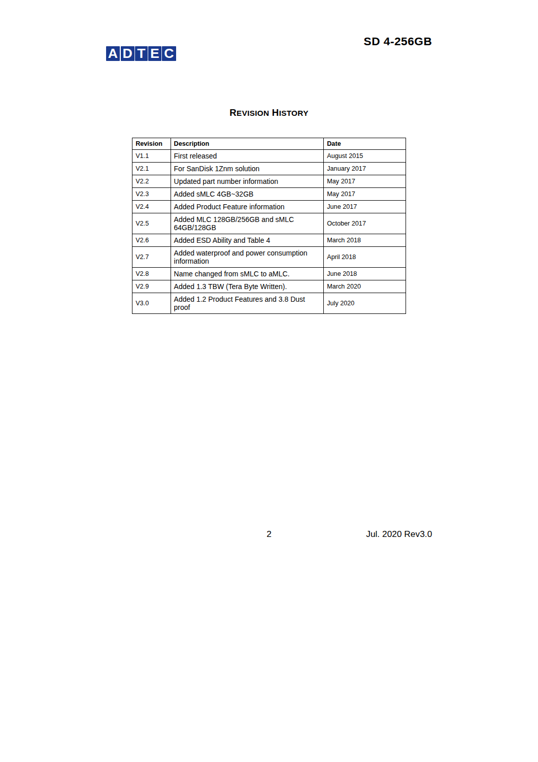ADTEC
SD 4‑256GB
REVISION HISTORY
| Revision | Description | Date |
| --- | --- | --- |
| V1.1 | First released | August 2015 |
| V2.1 | For SanDisk 1Znm solution | January 2017 |
| V2.2 | Updated part number information | May 2017 |
| V2.3 | Added sMLC 4GB~32GB | May 2017 |
| V2.4 | Added Product Feature information | June 2017 |
| V2.5 | Added MLC 128GB/256GB and sMLC 64GB/128GB | October 2017 |
| V2.6 | Added ESD Ability and Table 4 | March 2018 |
| V2.7 | Added waterproof and power consumption information | April 2018 |
| V2.8 | Name changed from sMLC to aMLC. | June 2018 |
| V2.9 | Added 1.3 TBW (Tera Byte Written). | March 2020 |
| V3.0 | Added 1.2 Product Features and 3.8 Dust proof | July 2020 |
2 Jul. 2020 Rev3.0